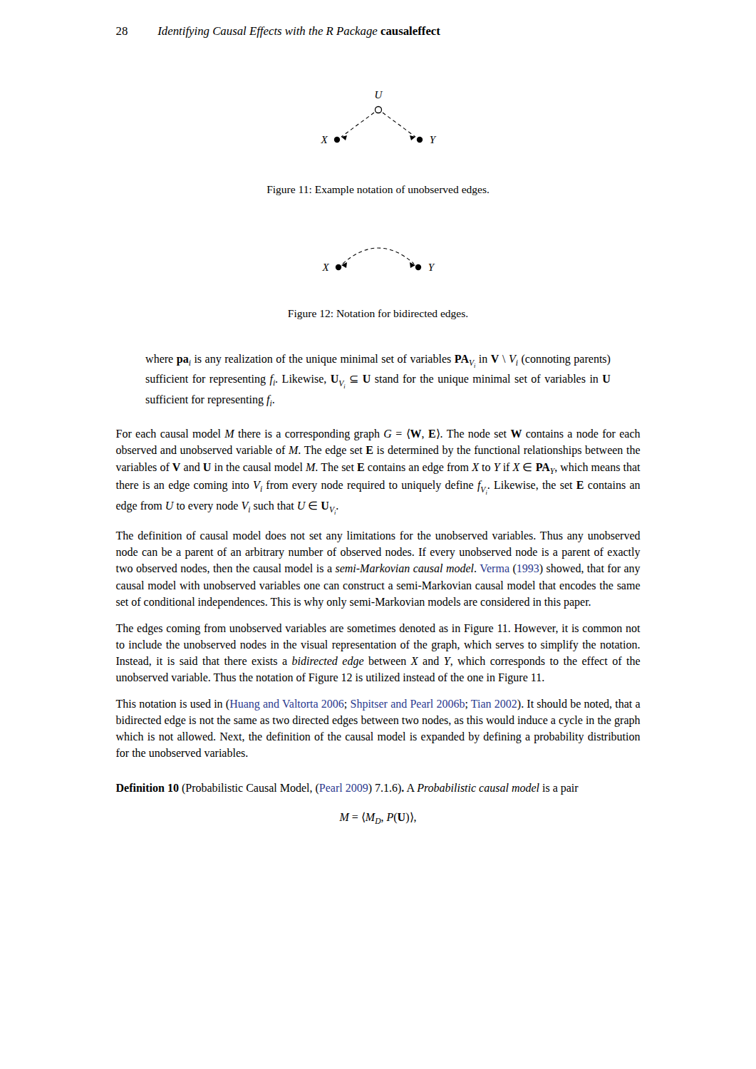28 Identifying Causal Effects with the R Package causaleffect
U X Y
Figure 11: Example notation of unobserved edges.
X Y
Figure 12: Notation for bidirected edges.
where pai is any realization of the unique minimal set of variables PAVi in V \ Vi (connoting parents) sufficient for representing fi. Likewise, UVi ⊆ U stand for the unique minimal set of variables in U sufficient for representing fi.
For each causal model M there is a corresponding graph G = ⟨W, E⟩. The node set W contains a node for each observed and unobserved variable of M. The edge set E is determined by the functional relationships between the variables of V and U in the causal model M. The set E contains an edge from X to Y if X ∈ PAY, which means that there is an edge coming into Vi from every node required to uniquely define fVi. Likewise, the set E contains an edge from U to every node Vi such that U ∈ UVi.
The definition of causal model does not set any limitations for the unobserved variables. Thus any unobserved node can be a parent of an arbitrary number of observed nodes. If every unobserved node is a parent of exactly two observed nodes, then the causal model is a semi-Markovian causal model. Verma (1993) showed, that for any causal model with unobserved variables one can construct a semi-Markovian causal model that encodes the same set of conditional independences. This is why only semi-Markovian models are considered in this paper.
The edges coming from unobserved variables are sometimes denoted as in Figure 11. However, it is common not to include the unobserved nodes in the visual representation of the graph, which serves to simplify the notation. Instead, it is said that there exists a bidirected edge between X and Y, which corresponds to the effect of the unobserved variable. Thus the notation of Figure 12 is utilized instead of the one in Figure 11.
This notation is used in (Huang and Valtorta 2006; Shpitser and Pearl 2006b; Tian 2002). It should be noted, that a bidirected edge is not the same as two directed edges between two nodes, as this would induce a cycle in the graph which is not allowed. Next, the definition of the causal model is expanded by defining a probability distribution for the unobserved variables.
Definition 10 (Probabilistic Causal Model, (Pearl 2009) 7.1.6). A Probabilistic causal model is a pair
M = ⟨MD, P(U)⟩,